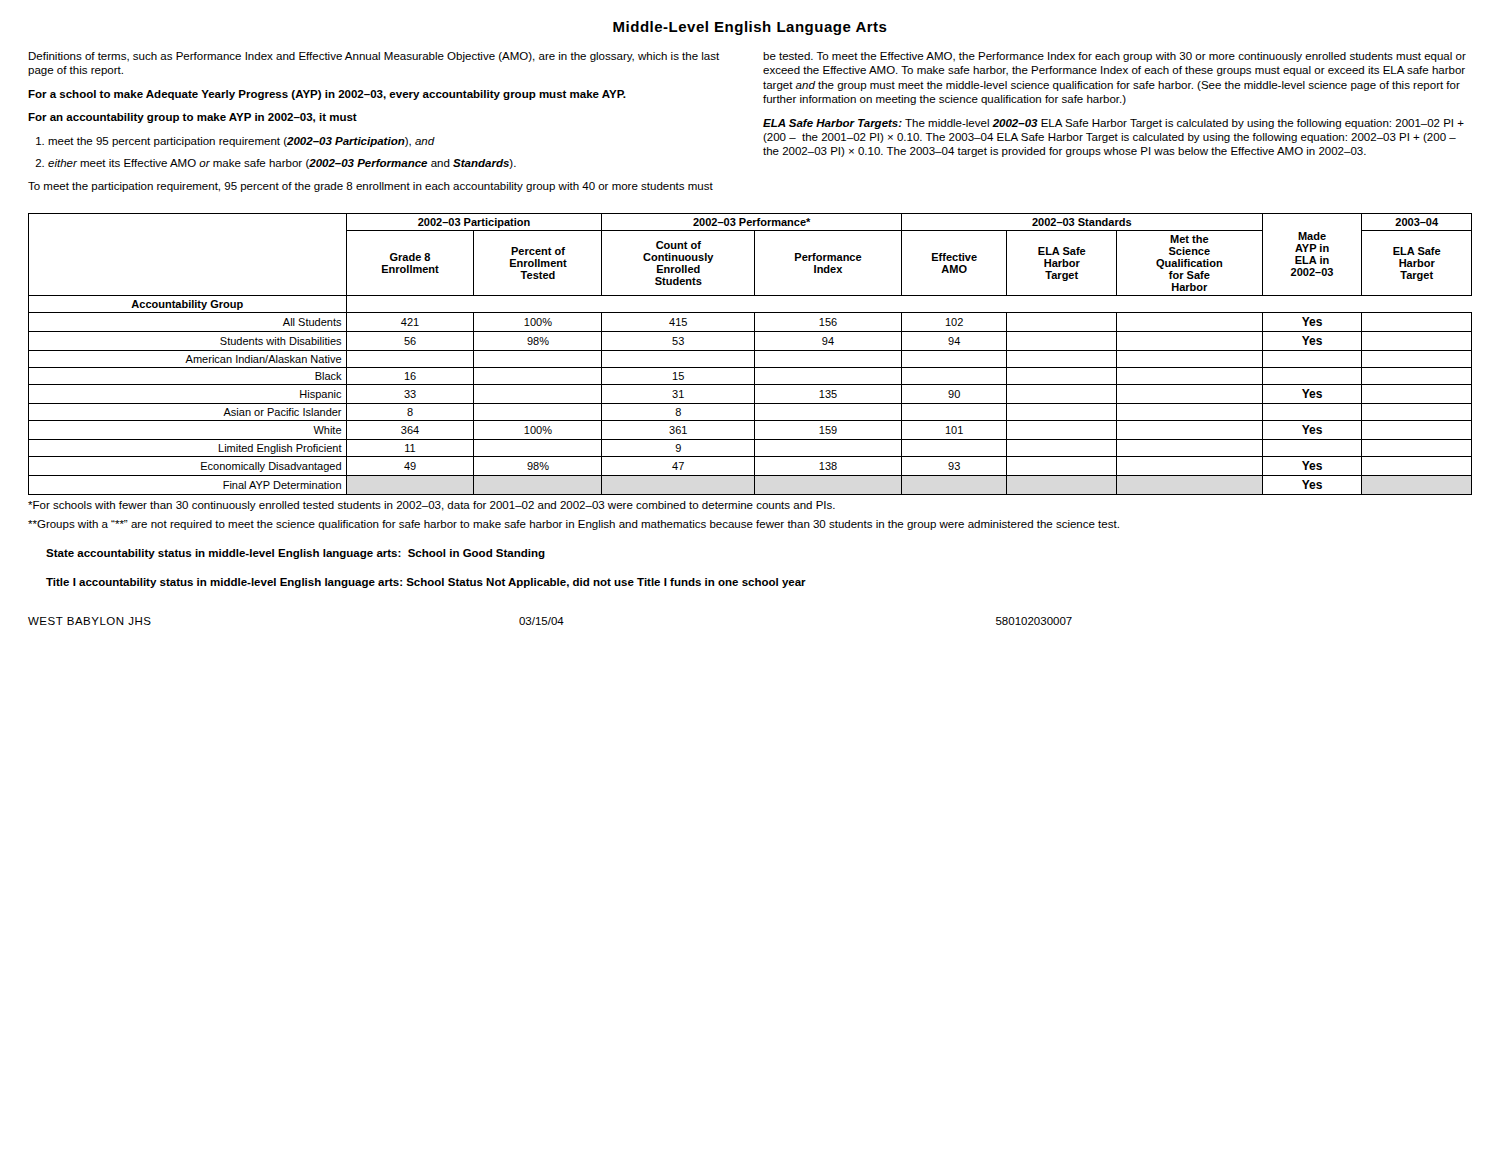Middle-Level English Language Arts
Definitions of terms, such as Performance Index and Effective Annual Measurable Objective (AMO), are in the glossary, which is the last page of this report.
For a school to make Adequate Yearly Progress (AYP) in 2002–03, every accountability group must make AYP.
For an accountability group to make AYP in 2002–03, it must
meet the 95 percent participation requirement (2002–03 Participation), and
either meet its Effective AMO or make safe harbor (2002–03 Performance and Standards).
To meet the participation requirement, 95 percent of the grade 8 enrollment in each accountability group with 40 or more students must
be tested. To meet the Effective AMO, the Performance Index for each group with 30 or more continuously enrolled students must equal or exceed the Effective AMO. To make safe harbor, the Performance Index of each of these groups must equal or exceed its ELA safe harbor target and the group must meet the middle-level science qualification for safe harbor. (See the middle-level science page of this report for further information on meeting the science qualification for safe harbor.)
ELA Safe Harbor Targets: The middle-level 2002–03 ELA Safe Harbor Target is calculated by using the following equation: 2001–02 PI + (200 – the 2001–02 PI) × 0.10. The 2003–04 ELA Safe Harbor Target is calculated by using the following equation: 2002–03 PI + (200 – the 2002–03 PI) × 0.10. The 2003–04 target is provided for groups whose PI was below the Effective AMO in 2002–03.
| | 2002–03 Participation | 2002–03 Performance* | 2002–03 Standards | Made AYP in ELA in 2002–03 | 2003–04 |
| --- | --- | --- | --- | --- | --- |
| Grade 8 Enrollment | Percent of Enrollment Tested | Count of Continuously Enrolled Students | Performance Index | Effective AMO | ELA Safe Harbor Target | Met the Science Qualification for Safe Harbor | ELA Safe Harbor Target |
| Accountability Group | |
| All Students | 421 | 100% | 415 | 156 | 102 | | | Yes | |
| Students with Disabilities | 56 | 98% | 53 | 94 | 94 | | | Yes | |
| American Indian/Alaskan Native | | | | | | | | | |
| Black | 16 | | 15 | | | | | | |
| Hispanic | 33 | | 31 | 135 | 90 | | | Yes | |
| Asian or Pacific Islander | 8 | | 8 | | | | | | |
| White | 364 | 100% | 361 | 159 | 101 | | | Yes | |
| Limited English Proficient | 11 | | 9 | | | | | | |
| Economically Disadvantaged | 49 | 98% | 47 | 138 | 93 | | | Yes | |
| Final AYP Determination | | | | | | | | Yes | |
*For schools with fewer than 30 continuously enrolled tested students in 2002–03, data for 2001–02 and 2002–03 were combined to determine counts and PIs.
**Groups with a “**” are not required to meet the science qualification for safe harbor to make safe harbor in English and mathematics because fewer than 30 students in the group were administered the science test.
State accountability status in middle-level English language arts: School in Good Standing
Title I accountability status in middle-level English language arts: School Status Not Applicable, did not use Title I funds in one school year
WEST BABYLON JHS
03/15/04
580102030007